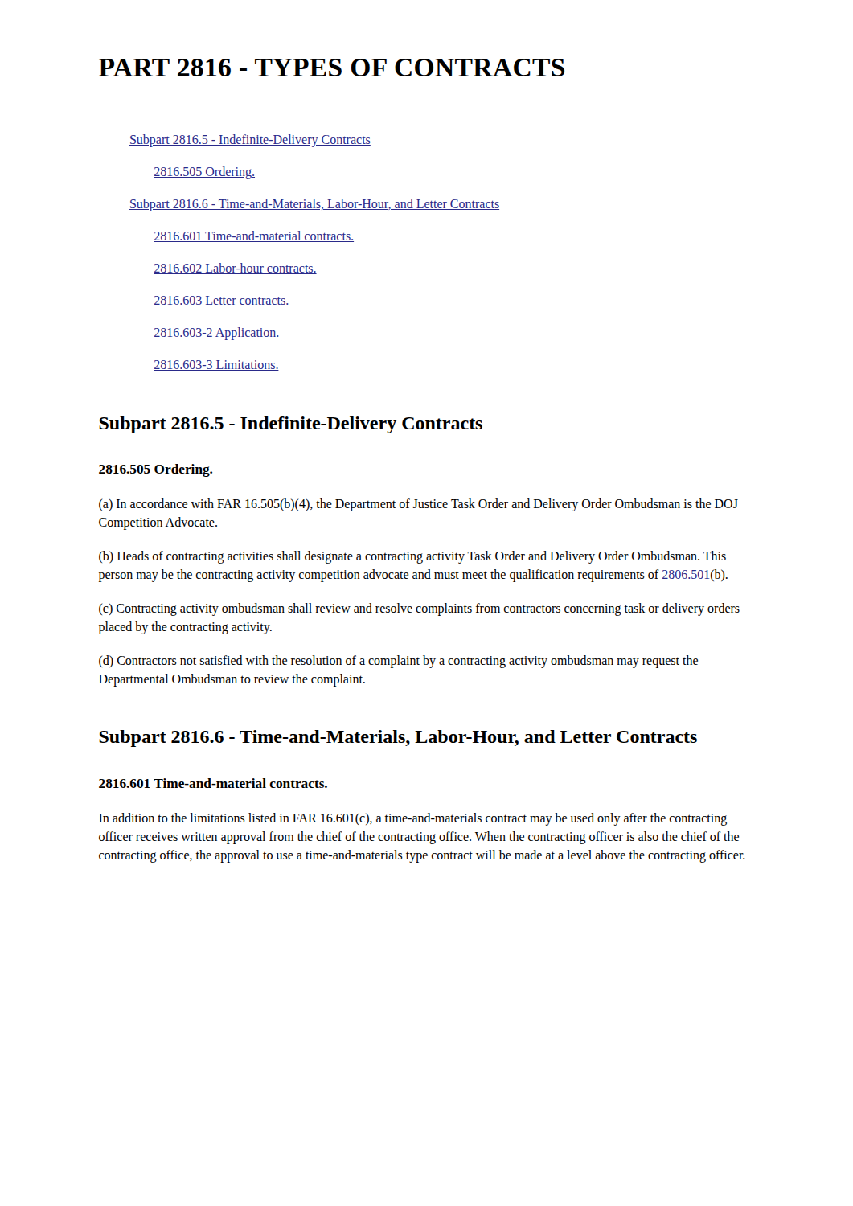PART 2816 - TYPES OF CONTRACTS
Subpart 2816.5 - Indefinite-Delivery Contracts
2816.505 Ordering.
Subpart 2816.6 - Time-and-Materials, Labor-Hour, and Letter Contracts
2816.601 Time-and-material contracts.
2816.602 Labor-hour contracts.
2816.603 Letter contracts.
2816.603-2 Application.
2816.603-3 Limitations.
Subpart 2816.5 - Indefinite-Delivery Contracts
2816.505 Ordering.
(a) In accordance with FAR 16.505(b)(4), the Department of Justice Task Order and Delivery Order Ombudsman is the DOJ Competition Advocate.
(b) Heads of contracting activities shall designate a contracting activity Task Order and Delivery Order Ombudsman. This person may be the contracting activity competition advocate and must meet the qualification requirements of 2806.501(b).
(c) Contracting activity ombudsman shall review and resolve complaints from contractors concerning task or delivery orders placed by the contracting activity.
(d) Contractors not satisfied with the resolution of a complaint by a contracting activity ombudsman may request the Departmental Ombudsman to review the complaint.
Subpart 2816.6 - Time-and-Materials, Labor-Hour, and Letter Contracts
2816.601 Time-and-material contracts.
In addition to the limitations listed in FAR 16.601(c), a time-and-materials contract may be used only after the contracting officer receives written approval from the chief of the contracting office. When the contracting officer is also the chief of the contracting office, the approval to use a time-and-materials type contract will be made at a level above the contracting officer.